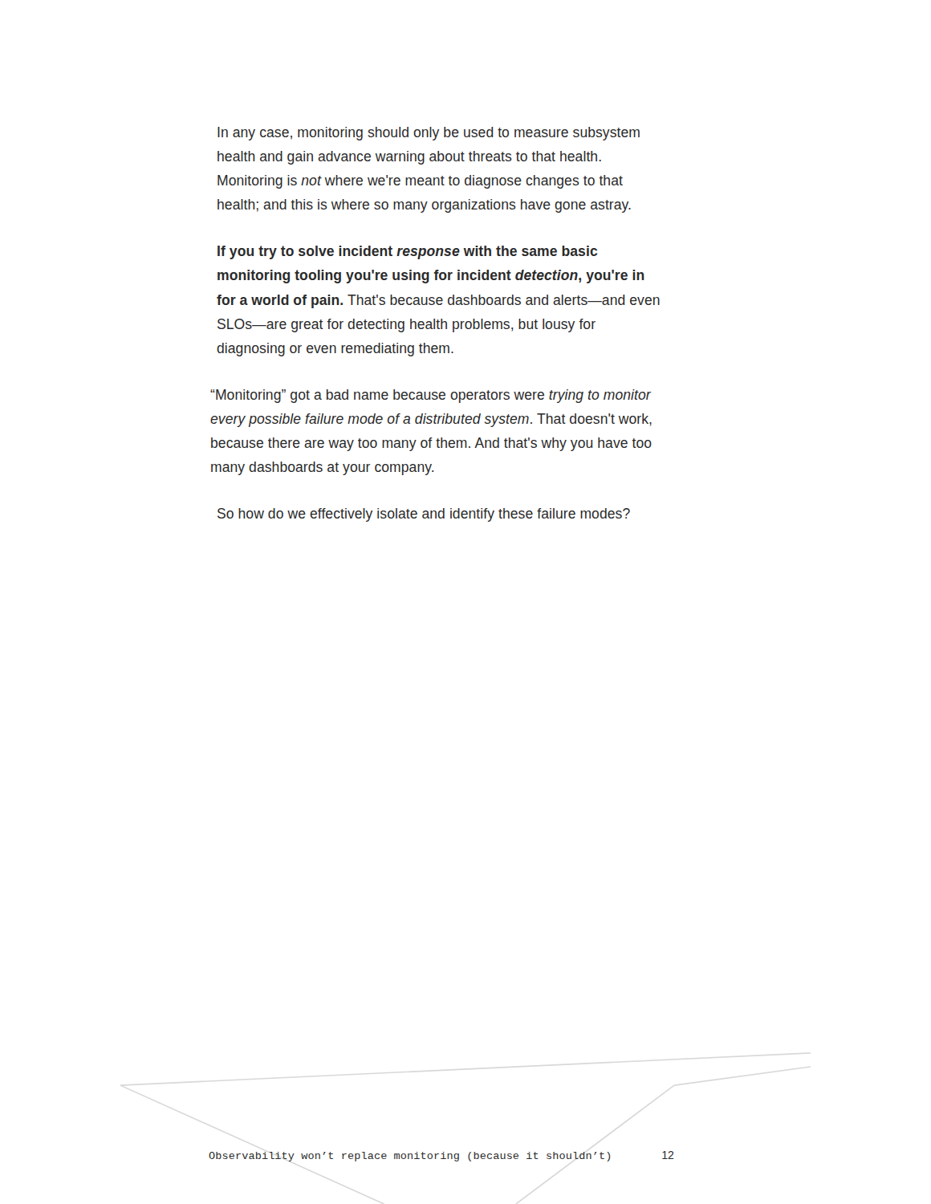In any case, monitoring should only be used to measure subsystem health and gain advance warning about threats to that health. Monitoring is not where we're meant to diagnose changes to that health; and this is where so many organizations have gone astray.
If you try to solve incident response with the same basic monitoring tooling you're using for incident detection, you're in for a world of pain. That's because dashboards and alerts—and even SLOs—are great for detecting health problems, but lousy for diagnosing or even remediating them.
“Monitoring” got a bad name because operators were trying to monitor every possible failure mode of a distributed system. That doesn't work, because there are way too many of them. And that's why you have too many dashboards at your company.
So how do we effectively isolate and identify these failure modes?
Observability won’t replace monitoring (because it shouldn’t) 12